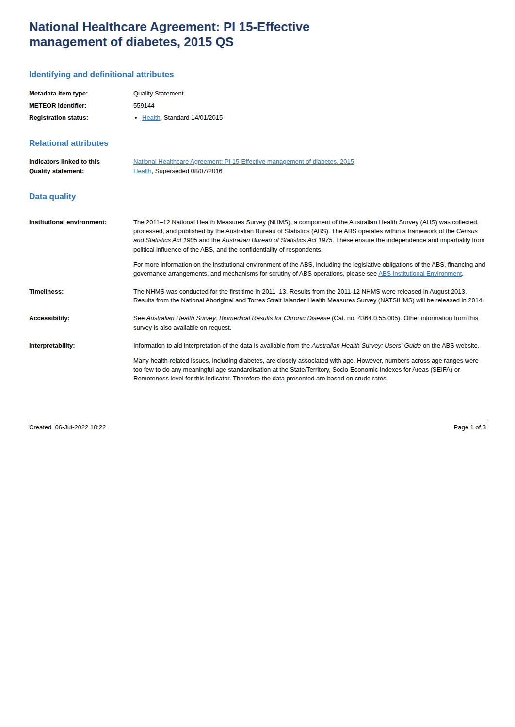National Healthcare Agreement: PI 15-Effective
management of diabetes, 2015 QS
Identifying and definitional attributes
| Metadata item type: | Quality Statement |
| METEOR identifier: | 559144 |
| Registration status: | Health , Standard 14/01/2015 |
Relational attributes
| Indicators linked to this Quality statement: | National Healthcare Agreement: PI 15-Effective management of diabetes, 2015 Health , Superseded 08/07/2016 |
Data quality
| Institutional environment: | The 2011–12 National Health Measures Survey (NHMS), a component of the Australian Health Survey (AHS) was collected, processed, and published by the Australian Bureau of Statistics (ABS). The ABS operates within a framework of the Census and Statistics Act 1905 and the Australian Bureau of Statistics Act 1975 . These ensure the independence and impartiality from political influence of the ABS, and the confidentiality of respondents. For more information on the institutional environment of the ABS, including the legislative obligations of the ABS, financing and governance arrangements, and mechanisms for scrutiny of ABS operations, please see ABS Institutional Environment . |
| Timeliness: | The NHMS was conducted for the first time in 2011–13. Results from the 2011-12 NHMS were released in August 2013. Results from the National Aboriginal and Torres Strait Islander Health Measures Survey (NATSIHMS) will be released in 2014. |
| Accessibility: | See Australian Health Survey: Biomedical Results for Chronic Disease (Cat. no. 4364.0.55.005). Other information from this survey is also available on request. |
| Interpretability: | Information to aid interpretation of the data is available from the Australian Health Survey: Users‘ Guide on the ABS website. Many health-related issues, including diabetes, are closely associated with age. However, numbers across age ranges were too few to do any meaningful age standardisation at the State/Territory, Socio-Economic Indexes for Areas (SEIFA) or Remoteness level for this indicator. Therefore the data presented are based on crude rates. |
Created 06-Jul-2022 10:22 Page 1 of 3